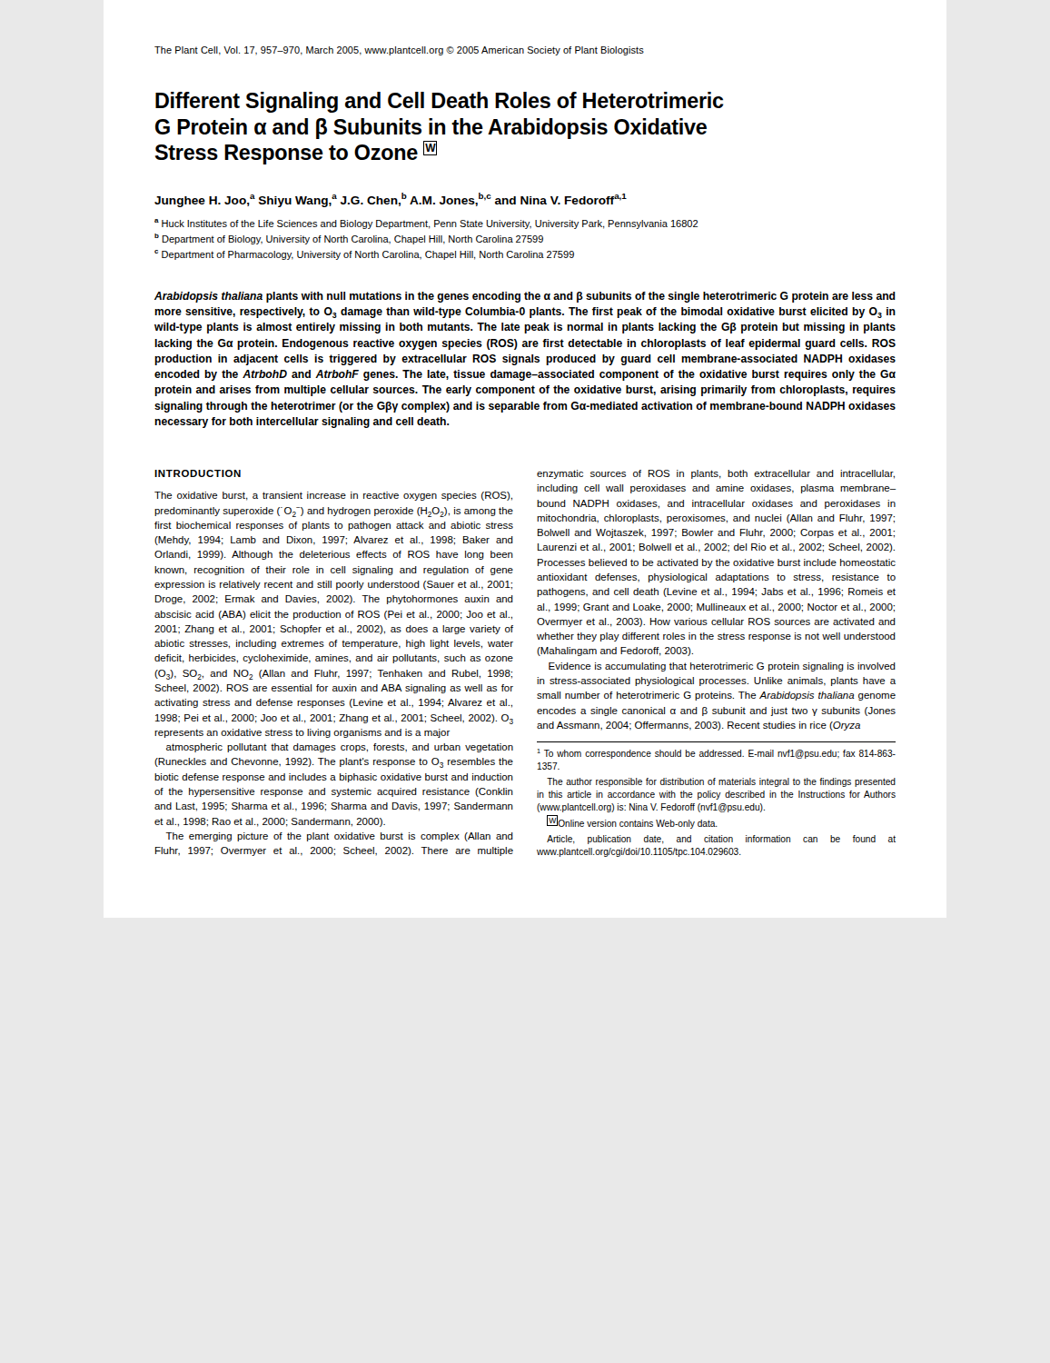The Plant Cell, Vol. 17, 957–970, March 2005, www.plantcell.org © 2005 American Society of Plant Biologists
Different Signaling and Cell Death Roles of Heterotrimeric
G Protein α and β Subunits in the Arabidopsis Oxidative
Stress Response to Ozone W
Junghee H. Joo,a Shiyu Wang,a J.G. Chen,b A.M. Jones,b,c and Nina V. Fedoroffa,1
a Huck Institutes of the Life Sciences and Biology Department, Penn State University, University Park, Pennsylvania 16802
b Department of Biology, University of North Carolina, Chapel Hill, North Carolina 27599
c Department of Pharmacology, University of North Carolina, Chapel Hill, North Carolina 27599
Arabidopsis thaliana plants with null mutations in the genes encoding the α and β subunits of the single heterotrimeric G protein are less and more sensitive, respectively, to O3 damage than wild-type Columbia-0 plants. The first peak of the bimodal oxidative burst elicited by O3 in wild-type plants is almost entirely missing in both mutants. The late peak is normal in plants lacking the Gβ protein but missing in plants lacking the Gα protein. Endogenous reactive oxygen species (ROS) are first detectable in chloroplasts of leaf epidermal guard cells. ROS production in adjacent cells is triggered by extracellular ROS signals produced by guard cell membrane-associated NADPH oxidases encoded by the AtrbohD and AtrbohF genes. The late, tissue damage–associated component of the oxidative burst requires only the Gα protein and arises from multiple cellular sources. The early component of the oxidative burst, arising primarily from chloroplasts, requires signaling through the heterotrimer (or the Gβγ complex) and is separable from Gα-mediated activation of membrane-bound NADPH oxidases necessary for both intercellular signaling and cell death.
INTRODUCTION
The oxidative burst, a transient increase in reactive oxygen species (ROS), predominantly superoxide (˙O2−) and hydrogen peroxide (H2O2), is among the first biochemical responses of plants to pathogen attack and abiotic stress (Mehdy, 1994; Lamb and Dixon, 1997; Alvarez et al., 1998; Baker and Orlandi, 1999). Although the deleterious effects of ROS have long been known, recognition of their role in cell signaling and regulation of gene expression is relatively recent and still poorly understood (Sauer et al., 2001; Droge, 2002; Ermak and Davies, 2002). The phytohormones auxin and abscisic acid (ABA) elicit the production of ROS (Pei et al., 2000; Joo et al., 2001; Zhang et al., 2001; Schopfer et al., 2002), as does a large variety of abiotic stresses, including extremes of temperature, high light levels, water deficit, herbicides, cycloheximide, amines, and air pollutants, such as ozone (O3), SO2, and NO2 (Allan and Fluhr, 1997; Tenhaken and Rubel, 1998; Scheel, 2002). ROS are essential for auxin and ABA signaling as well as for activating stress and defense responses (Levine et al., 1994; Alvarez et al., 1998; Pei et al., 2000; Joo et al., 2001; Zhang et al., 2001; Scheel, 2002). O3 represents an oxidative stress to living organisms and is a major
atmospheric pollutant that damages crops, forests, and urban vegetation (Runeckles and Chevonne, 1992). The plant's response to O3 resembles the biotic defense response and includes a biphasic oxidative burst and induction of the hypersensitive response and systemic acquired resistance (Conklin and Last, 1995; Sharma et al., 1996; Sharma and Davis, 1997; Sandermann et al., 1998; Rao et al., 2000; Sandermann, 2000).
The emerging picture of the plant oxidative burst is complex (Allan and Fluhr, 1997; Overmyer et al., 2000; Scheel, 2002). There are multiple enzymatic sources of ROS in plants, both extracellular and intracellular, including cell wall peroxidases and amine oxidases, plasma membrane–bound NADPH oxidases, and intracellular oxidases and peroxidases in mitochondria, chloroplasts, peroxisomes, and nuclei (Allan and Fluhr, 1997; Bolwell and Wojtaszek, 1997; Bowler and Fluhr, 2000; Corpas et al., 2001; Laurenzi et al., 2001; Bolwell et al., 2002; del Rio et al., 2002; Scheel, 2002). Processes believed to be activated by the oxidative burst include homeostatic antioxidant defenses, physiological adaptations to stress, resistance to pathogens, and cell death (Levine et al., 1994; Jabs et al., 1996; Romeis et al., 1999; Grant and Loake, 2000; Mullineaux et al., 2000; Noctor et al., 2000; Overmyer et al., 2003). How various cellular ROS sources are activated and whether they play different roles in the stress response is not well understood (Mahalingam and Fedoroff, 2003).
Evidence is accumulating that heterotrimeric G protein signaling is involved in stress-associated physiological processes. Unlike animals, plants have a small number of heterotrimeric G proteins. The Arabidopsis thaliana genome encodes a single canonical α and β subunit and just two γ subunits (Jones and Assmann, 2004; Offermanns, 2003). Recent studies in rice (Oryza
1 To whom correspondence should be addressed. E-mail nvf1@psu.edu; fax 814-863-1357.
The author responsible for distribution of materials integral to the findings presented in this article in accordance with the policy described in the Instructions for Authors (www.plantcell.org) is: Nina V. Fedoroff (nvf1@psu.edu).
WOnline version contains Web-only data.
Article, publication date, and citation information can be found at www.plantcell.org/cgi/doi/10.1105/tpc.104.029603.